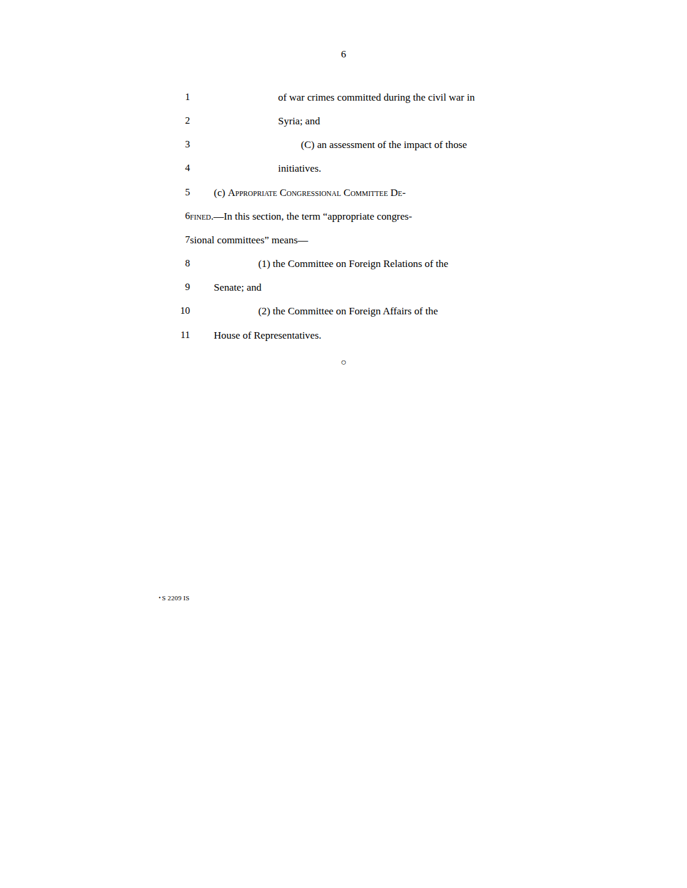6
| 1 | of war crimes committed during the civil war in |
| 2 | Syria; and |
| 3 | (C) an assessment of the impact of those |
| 4 | initiatives. |
| 5 | (c) Appropriate Congressional Committee De- |
| 6 | fined .—In this section, the term “appropriate congres- |
| 7 | sional committees” means— |
| 8 | (1) the Committee on Foreign Relations of the |
| 9 | Senate; and |
| 10 | (2) the Committee on Foreign Affairs of the |
| 11 | House of Representatives. |
○
•S 2209 IS